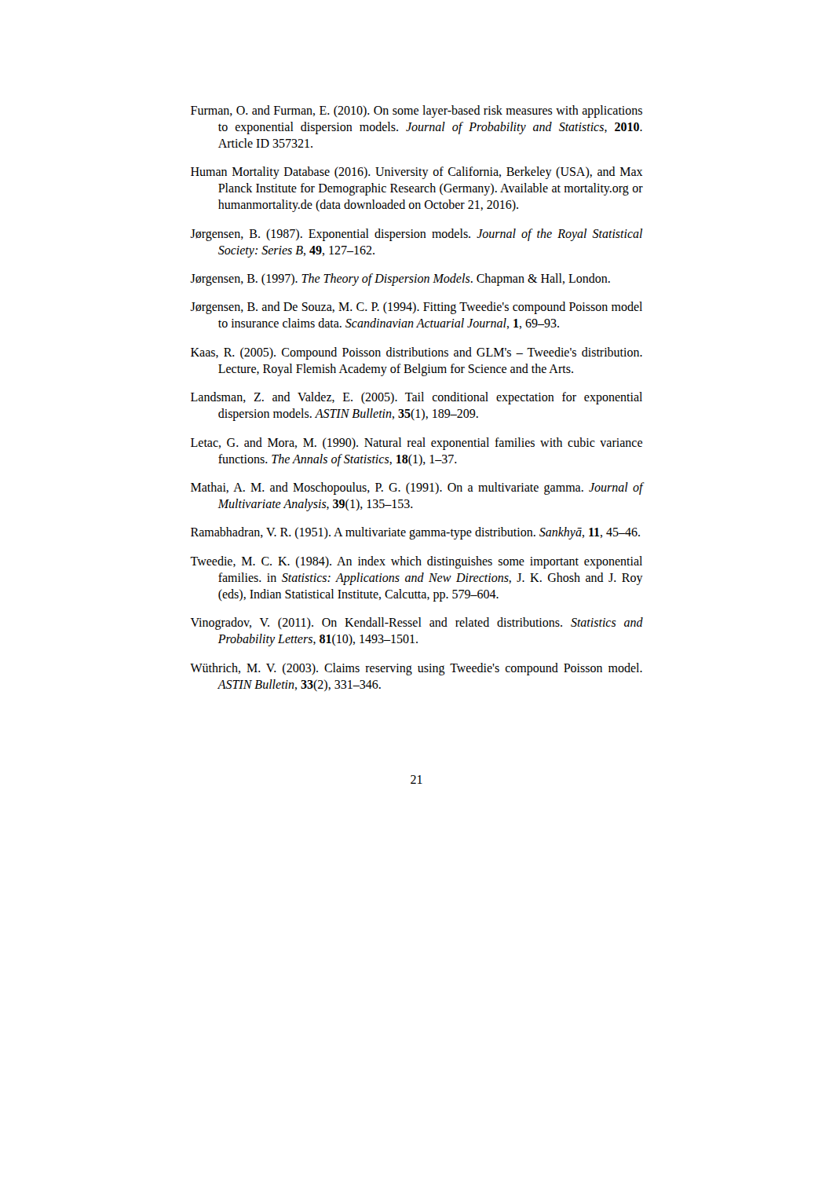Furman, O. and Furman, E. (2010). On some layer-based risk measures with applications to exponential dispersion models. Journal of Probability and Statistics, 2010. Article ID 357321.
Human Mortality Database (2016). University of California, Berkeley (USA), and Max Planck Institute for Demographic Research (Germany). Available at mortality.org or humanmortality.de (data downloaded on October 21, 2016).
Jørgensen, B. (1987). Exponential dispersion models. Journal of the Royal Statistical Society: Series B, 49, 127–162.
Jørgensen, B. (1997). The Theory of Dispersion Models. Chapman & Hall, London.
Jørgensen, B. and De Souza, M. C. P. (1994). Fitting Tweedie's compound Poisson model to insurance claims data. Scandinavian Actuarial Journal, 1, 69–93.
Kaas, R. (2005). Compound Poisson distributions and GLM's – Tweedie's distribution. Lecture, Royal Flemish Academy of Belgium for Science and the Arts.
Landsman, Z. and Valdez, E. (2005). Tail conditional expectation for exponential dispersion models. ASTIN Bulletin, 35(1), 189–209.
Letac, G. and Mora, M. (1990). Natural real exponential families with cubic variance functions. The Annals of Statistics, 18(1), 1–37.
Mathai, A. M. and Moschopoulus, P. G. (1991). On a multivariate gamma. Journal of Multivariate Analysis, 39(1), 135–153.
Ramabhadran, V. R. (1951). A multivariate gamma-type distribution. Sankhyā, 11, 45–46.
Tweedie, M. C. K. (1984). An index which distinguishes some important exponential families. in Statistics: Applications and New Directions, J. K. Ghosh and J. Roy (eds), Indian Statistical Institute, Calcutta, pp. 579–604.
Vinogradov, V. (2011). On Kendall-Ressel and related distributions. Statistics and Probability Letters, 81(10), 1493–1501.
Wüthrich, M. V. (2003). Claims reserving using Tweedie's compound Poisson model. ASTIN Bulletin, 33(2), 331–346.
21